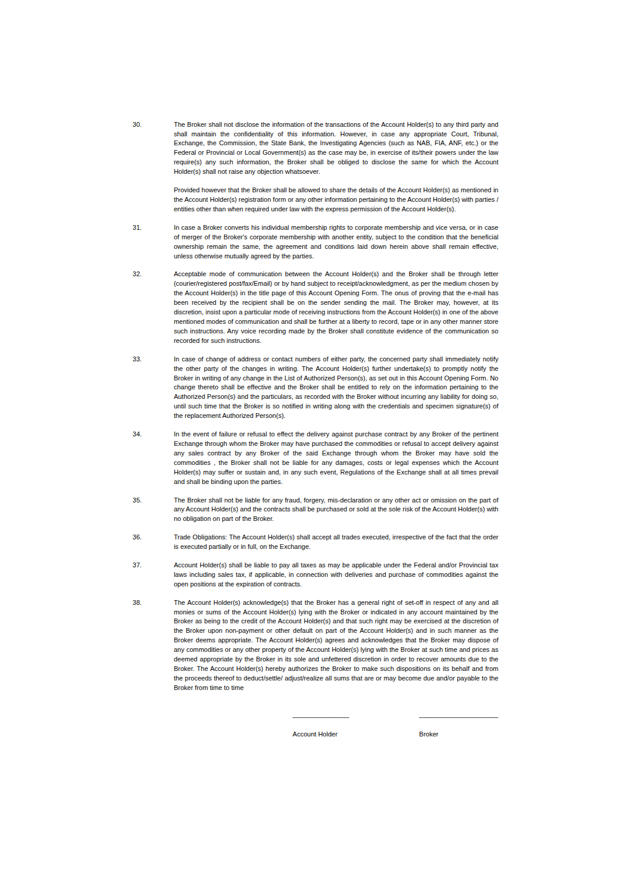30.
The Broker shall not disclose the information of the transactions of the Account Holder(s) to any third party and shall maintain the confidentiality of this information. However, in case any appropriate Court, Tribunal, Exchange, the Commission, the State Bank, the Investigating Agencies (such as NAB, FIA, ANF, etc.) or the Federal or Provincial or Local Government(s) as the case may be, in exercise of its/their powers under the law require(s) any such information, the Broker shall be obliged to disclose the same for which the Account Holder(s) shall not raise any objection whatsoever.
Provided however that the Broker shall be allowed to share the details of the Account Holder(s) as mentioned in the Account Holder(s) registration form or any other information pertaining to the Account Holder(s) with parties / entities other than when required under law with the express permission of the Account Holder(s).
31.
In case a Broker converts his individual membership rights to corporate membership and vice versa, or in case of merger of the Broker's corporate membership with another entity, subject to the condition that the beneficial ownership remain the same, the agreement and conditions laid down herein above shall remain effective, unless otherwise mutually agreed by the parties.
32.
Acceptable mode of communication between the Account Holder(s) and the Broker shall be through letter (courier/registered post/fax/Email) or by hand subject to receipt/acknowledgment, as per the medium chosen by the Account Holder(s) in the title page of this Account Opening Form. The onus of proving that the e-mail has been received by the recipient shall be on the sender sending the mail. The Broker may, however, at its discretion, insist upon a particular mode of receiving instructions from the Account Holder(s) in one of the above mentioned modes of communication and shall be further at a liberty to record, tape or in any other manner store such instructions. Any voice recording made by the Broker shall constitute evidence of the communication so recorded for such instructions.
33.
In case of change of address or contact numbers of either party, the concerned party shall immediately notify the other party of the changes in writing. The Account Holder(s) further undertake(s) to promptly notify the Broker in writing of any change in the List of Authorized Person(s), as set out in this Account Opening Form. No change thereto shall be effective and the Broker shall be entitled to rely on the information pertaining to the Authorized Person(s) and the particulars, as recorded with the Broker without incurring any liability for doing so, until such time that the Broker is so notified in writing along with the credentials and specimen signature(s) of the replacement Authorized Person(s).
34.
In the event of failure or refusal to effect the delivery against purchase contract by any Broker of the pertinent Exchange through whom the Broker may have purchased the commodities or refusal to accept delivery against any sales contract by any Broker of the said Exchange through whom the Broker may have sold the commodities , the Broker shall not be liable for any damages, costs or legal expenses which the Account Holder(s) may suffer or sustain and, in any such event, Regulations of the Exchange shall at all times prevail and shall be binding upon the parties.
35.
The Broker shall not be liable for any fraud, forgery, mis-declaration or any other act or omission on the part of any Account Holder(s) and the contracts shall be purchased or sold at the sole risk of the Account Holder(s) with no obligation on part of the Broker.
36.
Trade Obligations: The Account Holder(s) shall accept all trades executed, irrespective of the fact that the order is executed partially or in full, on the Exchange.
37.
Account Holder(s) shall be liable to pay all taxes as may be applicable under the Federal and/or Provincial tax laws including sales tax, if applicable, in connection with deliveries and purchase of commodities against the open positions at the expiration of contracts.
38.
The Account Holder(s) acknowledge(s) that the Broker has a general right of set-off in respect of any and all monies or sums of the Account Holder(s) lying with the Broker or indicated in any account maintained by the Broker as being to the credit of the Account Holder(s) and that such right may be exercised at the discretion of the Broker upon non-payment or other default on part of the Account Holder(s) and in such manner as the Broker deems appropriate. The Account Holder(s) agrees and acknowledges that the Broker may dispose of any commodities or any other property of the Account Holder(s) lying with the Broker at such time and prices as deemed appropriate by the Broker in its sole and unfettered discretion in order to recover amounts due to the Broker. The Account Holder(s) hereby authorizes the Broker to make such dispositions on its behalf and from the proceeds thereof to deduct/settle/ adjust/realize all sums that are or may become due and/or payable to the Broker from time to time
_______________ Account Holder
_____________________ Broker